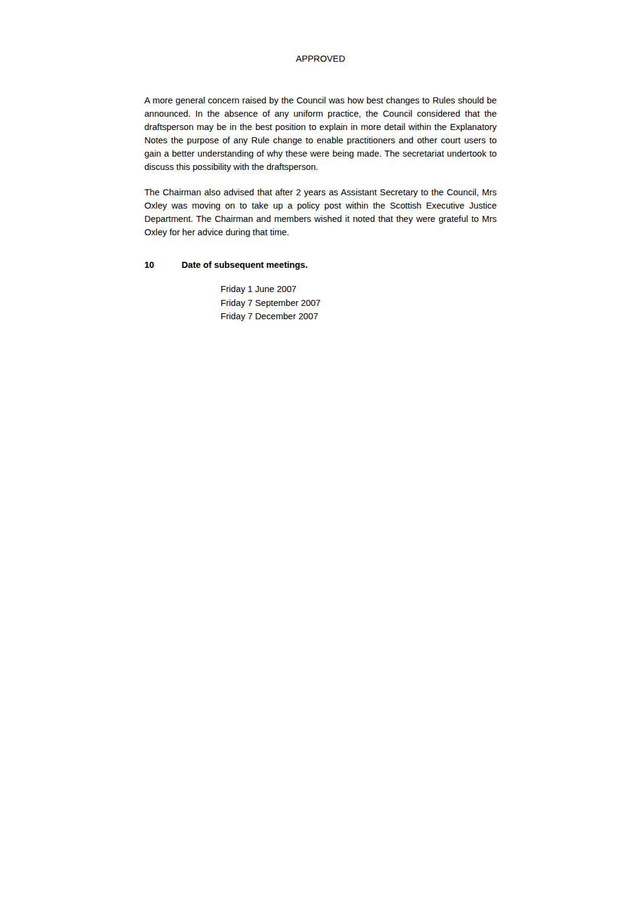APPROVED
A more general concern raised by the Council was how best changes to Rules should be announced. In the absence of any uniform practice, the Council considered that the draftsperson may be in the best position to explain in more detail within the Explanatory Notes the purpose of any Rule change to enable practitioners and other court users to gain a better understanding of why these were being made. The secretariat undertook to discuss this possibility with the draftsperson.
The Chairman also advised that after 2 years as Assistant Secretary to the Council, Mrs Oxley was moving on to take up a policy post within the Scottish Executive Justice Department. The Chairman and members wished it noted that they were grateful to Mrs Oxley for her advice during that time.
10 Date of subsequent meetings.
Friday 1 June 2007
Friday 7 September 2007
Friday 7 December 2007